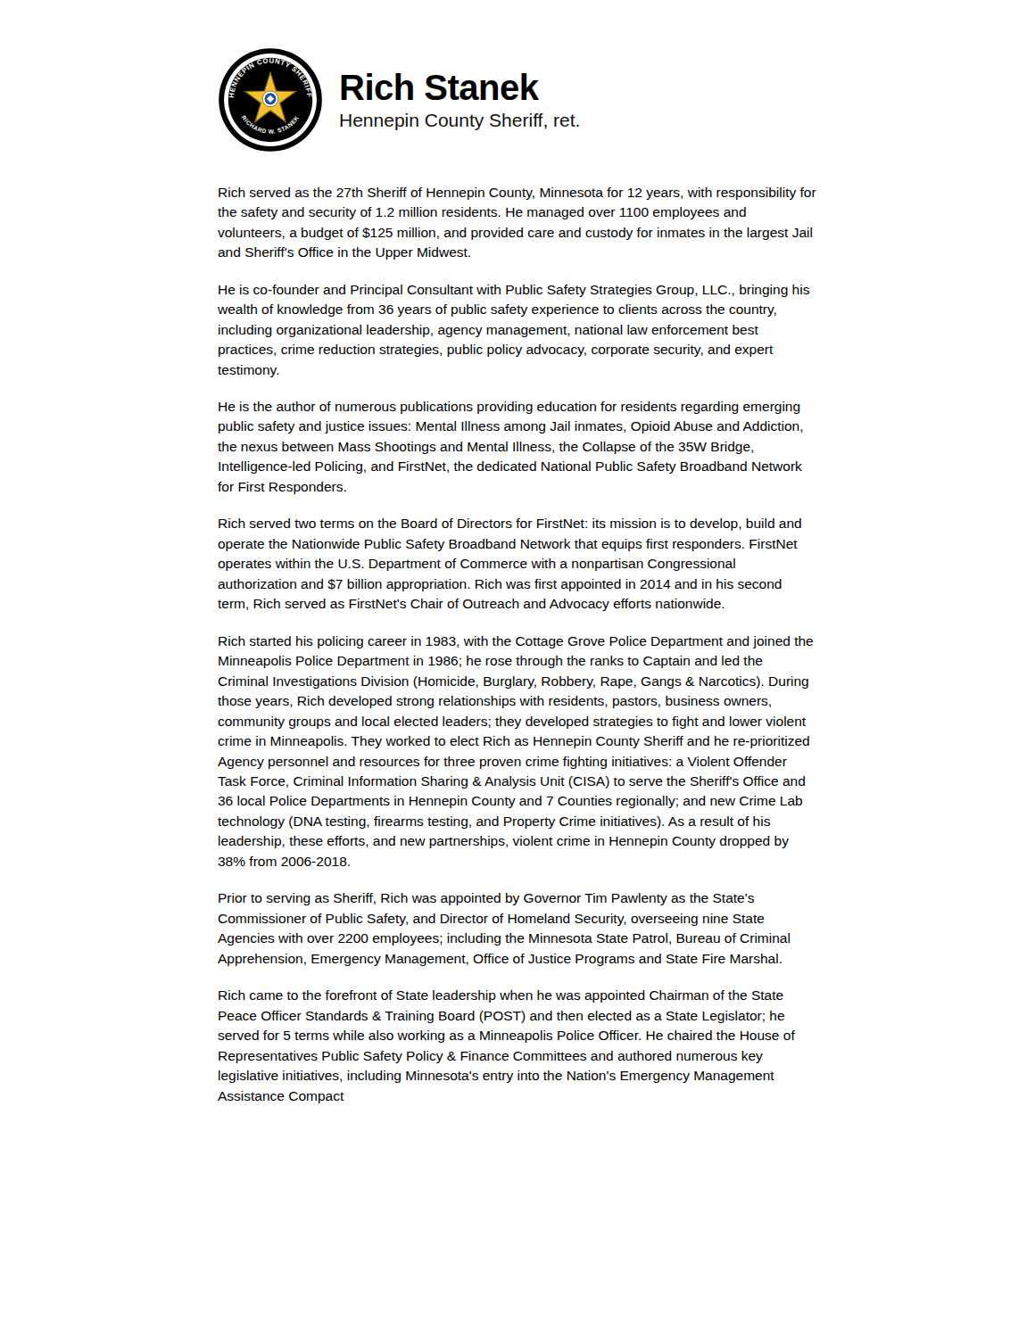HENNEPIN COUNTY SHERIFF RICHARD W. STANEK
Rich Stanek
Hennepin County Sheriff, ret.
Rich served as the 27th Sheriff of Hennepin County, Minnesota for 12 years, with responsibility for the safety and security of 1.2 million residents. He managed over 1100 employees and volunteers, a budget of $125 million, and provided care and custody for inmates in the largest Jail and Sheriff's Office in the Upper Midwest.
He is co-founder and Principal Consultant with Public Safety Strategies Group, LLC., bringing his wealth of knowledge from 36 years of public safety experience to clients across the country, including organizational leadership, agency management, national law enforcement best practices, crime reduction strategies, public policy advocacy, corporate security, and expert testimony.
He is the author of numerous publications providing education for residents regarding emerging public safety and justice issues: Mental Illness among Jail inmates, Opioid Abuse and Addiction, the nexus between Mass Shootings and Mental Illness, the Collapse of the 35W Bridge, Intelligence-led Policing, and FirstNet, the dedicated National Public Safety Broadband Network for First Responders.
Rich served two terms on the Board of Directors for FirstNet: its mission is to develop, build and operate the Nationwide Public Safety Broadband Network that equips first responders. FirstNet operates within the U.S. Department of Commerce with a nonpartisan Congressional authorization and $7 billion appropriation. Rich was first appointed in 2014 and in his second term, Rich served as FirstNet's Chair of Outreach and Advocacy efforts nationwide.
Rich started his policing career in 1983, with the Cottage Grove Police Department and joined the Minneapolis Police Department in 1986; he rose through the ranks to Captain and led the Criminal Investigations Division (Homicide, Burglary, Robbery, Rape, Gangs & Narcotics). During those years, Rich developed strong relationships with residents, pastors, business owners, community groups and local elected leaders; they developed strategies to fight and lower violent crime in Minneapolis. They worked to elect Rich as Hennepin County Sheriff and he re-prioritized Agency personnel and resources for three proven crime fighting initiatives: a Violent Offender Task Force, Criminal Information Sharing & Analysis Unit (CISA) to serve the Sheriff's Office and 36 local Police Departments in Hennepin County and 7 Counties regionally; and new Crime Lab technology (DNA testing, firearms testing, and Property Crime initiatives). As a result of his leadership, these efforts, and new partnerships, violent crime in Hennepin County dropped by 38% from 2006-2018.
Prior to serving as Sheriff, Rich was appointed by Governor Tim Pawlenty as the State's Commissioner of Public Safety, and Director of Homeland Security, overseeing nine State Agencies with over 2200 employees; including the Minnesota State Patrol, Bureau of Criminal Apprehension, Emergency Management, Office of Justice Programs and State Fire Marshal.
Rich came to the forefront of State leadership when he was appointed Chairman of the State Peace Officer Standards & Training Board (POST) and then elected as a State Legislator; he served for 5 terms while also working as a Minneapolis Police Officer. He chaired the House of Representatives Public Safety Policy & Finance Committees and authored numerous key legislative initiatives, including Minnesota's entry into the Nation's Emergency Management Assistance Compact